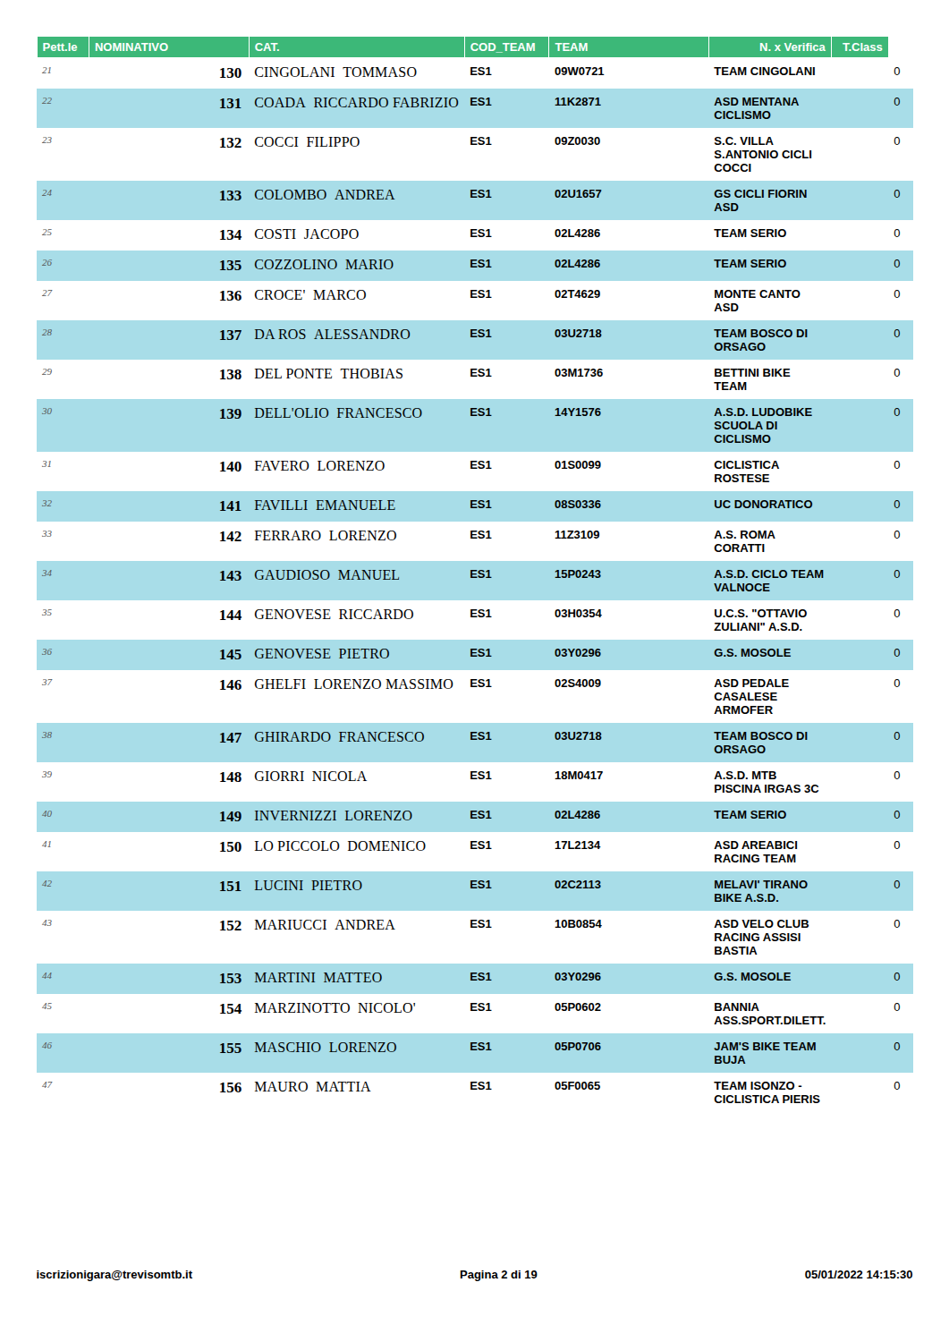| Pett.le | NOMINATIVO | CAT. | COD_TEAM | TEAM | N. x Verifica | T.Class |
| --- | --- | --- | --- | --- | --- | --- |
| 21 | 130 | CINGOLANI TOMMASO | ES1 | 09W0721 | TEAM CINGOLANI | | 0 |
| 22 | 131 | COADA RICCARDO FABRIZIO | ES1 | 11K2871 | ASD MENTANA CICLISMO | | 0 |
| 23 | 132 | COCCI FILIPPO | ES1 | 09Z0030 | S.C. VILLA S.ANTONIO CICLI COCCI | | 0 |
| 24 | 133 | COLOMBO ANDREA | ES1 | 02U1657 | GS CICLI FIORIN ASD | | 0 |
| 25 | 134 | COSTI JACOPO | ES1 | 02L4286 | TEAM SERIO | | 0 |
| 26 | 135 | COZZOLINO MARIO | ES1 | 02L4286 | TEAM SERIO | | 0 |
| 27 | 136 | CROCE' MARCO | ES1 | 02T4629 | MONTE CANTO ASD | | 0 |
| 28 | 137 | DA ROS ALESSANDRO | ES1 | 03U2718 | TEAM BOSCO DI ORSAGO | | 0 |
| 29 | 138 | DEL PONTE THOBIAS | ES1 | 03M1736 | BETTINI BIKE TEAM | | 0 |
| 30 | 139 | DELL'OLIO FRANCESCO | ES1 | 14Y1576 | A.S.D. LUDOBIKE SCUOLA DI CICLISMO | | 0 |
| 31 | 140 | FAVERO LORENZO | ES1 | 01S0099 | CICLISTICA ROSTESE | | 0 |
| 32 | 141 | FAVILLI EMANUELE | ES1 | 08S0336 | UC DONORATICO | | 0 |
| 33 | 142 | FERRARO LORENZO | ES1 | 11Z3109 | A.S. ROMA CORATTI | | 0 |
| 34 | 143 | GAUDIOSO MANUEL | ES1 | 15P0243 | A.S.D. CICLO TEAM VALNOCE | | 0 |
| 35 | 144 | GENOVESE RICCARDO | ES1 | 03H0354 | U.C.S. "OTTAVIO ZULIANI" A.S.D. | | 0 |
| 36 | 145 | GENOVESE PIETRO | ES1 | 03Y0296 | G.S. MOSOLE | | 0 |
| 37 | 146 | GHELFI LORENZO MASSIMO | ES1 | 02S4009 | ASD PEDALE CASALESE ARMOFER | | 0 |
| 38 | 147 | GHIRARDO FRANCESCO | ES1 | 03U2718 | TEAM BOSCO DI ORSAGO | | 0 |
| 39 | 148 | GIORRI NICOLA | ES1 | 18M0417 | A.S.D. MTB PISCINA IRGAS 3C | | 0 |
| 40 | 149 | INVERNIZZI LORENZO | ES1 | 02L4286 | TEAM SERIO | | 0 |
| 41 | 150 | LO PICCOLO DOMENICO | ES1 | 17L2134 | ASD AREABICI RACING TEAM | | 0 |
| 42 | 151 | LUCINI PIETRO | ES1 | 02C2113 | MELAVI' TIRANO BIKE A.S.D. | | 0 |
| 43 | 152 | MARIUCCI ANDREA | ES1 | 10B0854 | ASD VELO CLUB RACING ASSISI BASTIA | | 0 |
| 44 | 153 | MARTINI MATTEO | ES1 | 03Y0296 | G.S. MOSOLE | | 0 |
| 45 | 154 | MARZINOTTO NICOLO' | ES1 | 05P0602 | BANNIA ASS.SPORT.DILETT. | | 0 |
| 46 | 155 | MASCHIO LORENZO | ES1 | 05P0706 | JAM'S BIKE TEAM BUJA | | 0 |
| 47 | 156 | MAURO MATTIA | ES1 | 05F0065 | TEAM ISONZO - CICLISTICA PIERIS | | 0 |
iscrizionigara@trevisomtb.it Pagina 2 di 19 05/01/2022 14:15:30